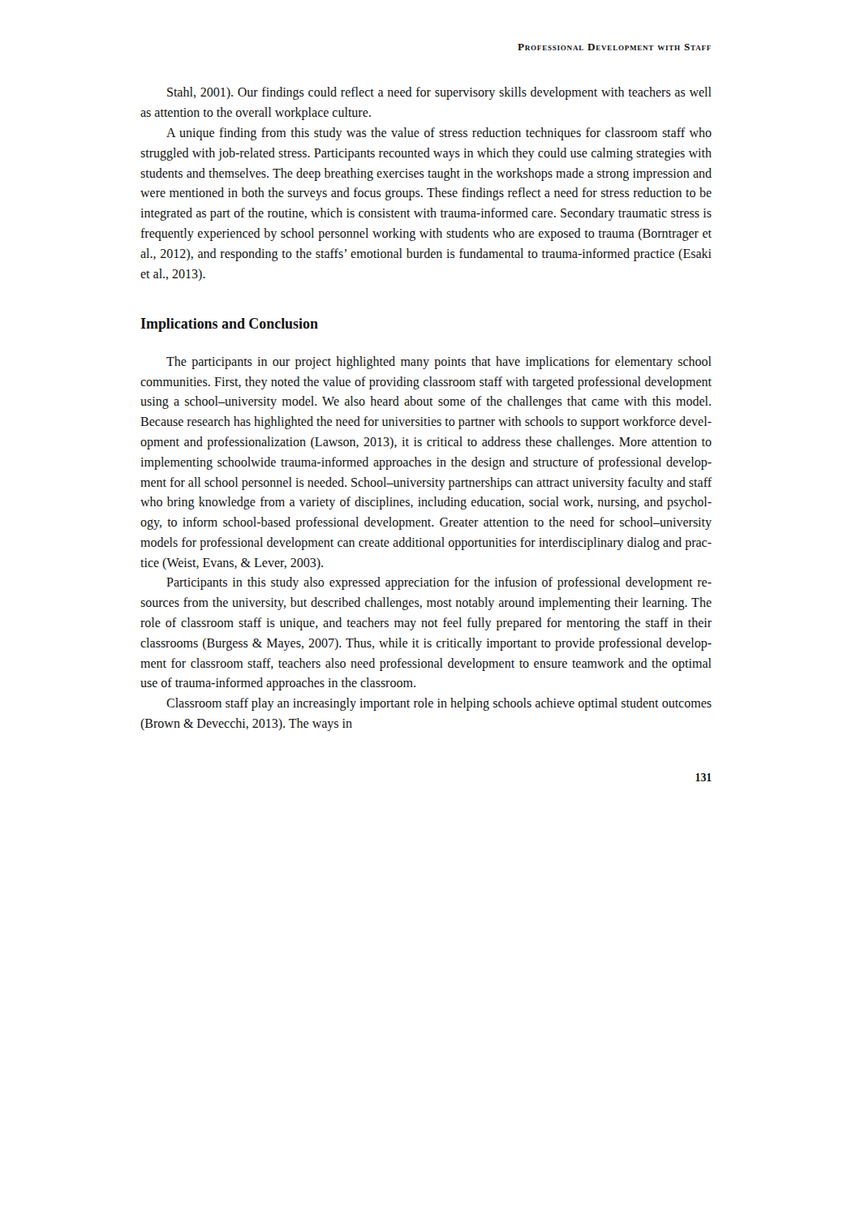Professional Development with Staff
Stahl, 2001). Our findings could reflect a need for supervisory skills development with teachers as well as attention to the overall workplace culture.
A unique finding from this study was the value of stress reduction techniques for classroom staff who struggled with job-related stress. Participants recounted ways in which they could use calming strategies with students and themselves. The deep breathing exercises taught in the workshops made a strong impression and were mentioned in both the surveys and focus groups. These findings reflect a need for stress reduction to be integrated as part of the routine, which is consistent with trauma-informed care. Secondary traumatic stress is frequently experienced by school personnel working with students who are exposed to trauma (Borntrager et al., 2012), and responding to the staffs’ emotional burden is fundamental to trauma-informed practice (Esaki et al., 2013).
Implications and Conclusion
The participants in our project highlighted many points that have implications for elementary school communities. First, they noted the value of providing classroom staff with targeted professional development using a school–university model. We also heard about some of the challenges that came with this model. Because research has highlighted the need for universities to partner with schools to support workforce development and professionalization (Lawson, 2013), it is critical to address these challenges. More attention to implementing schoolwide trauma-informed approaches in the design and structure of professional development for all school personnel is needed. School–university partnerships can attract university faculty and staff who bring knowledge from a variety of disciplines, including education, social work, nursing, and psychology, to inform school-based professional development. Greater attention to the need for school–university models for professional development can create additional opportunities for interdisciplinary dialog and practice (Weist, Evans, & Lever, 2003).
Participants in this study also expressed appreciation for the infusion of professional development resources from the university, but described challenges, most notably around implementing their learning. The role of classroom staff is unique, and teachers may not feel fully prepared for mentoring the staff in their classrooms (Burgess & Mayes, 2007). Thus, while it is critically important to provide professional development for classroom staff, teachers also need professional development to ensure teamwork and the optimal use of trauma-informed approaches in the classroom.
Classroom staff play an increasingly important role in helping schools achieve optimal student outcomes (Brown & Devecchi, 2013). The ways in
131